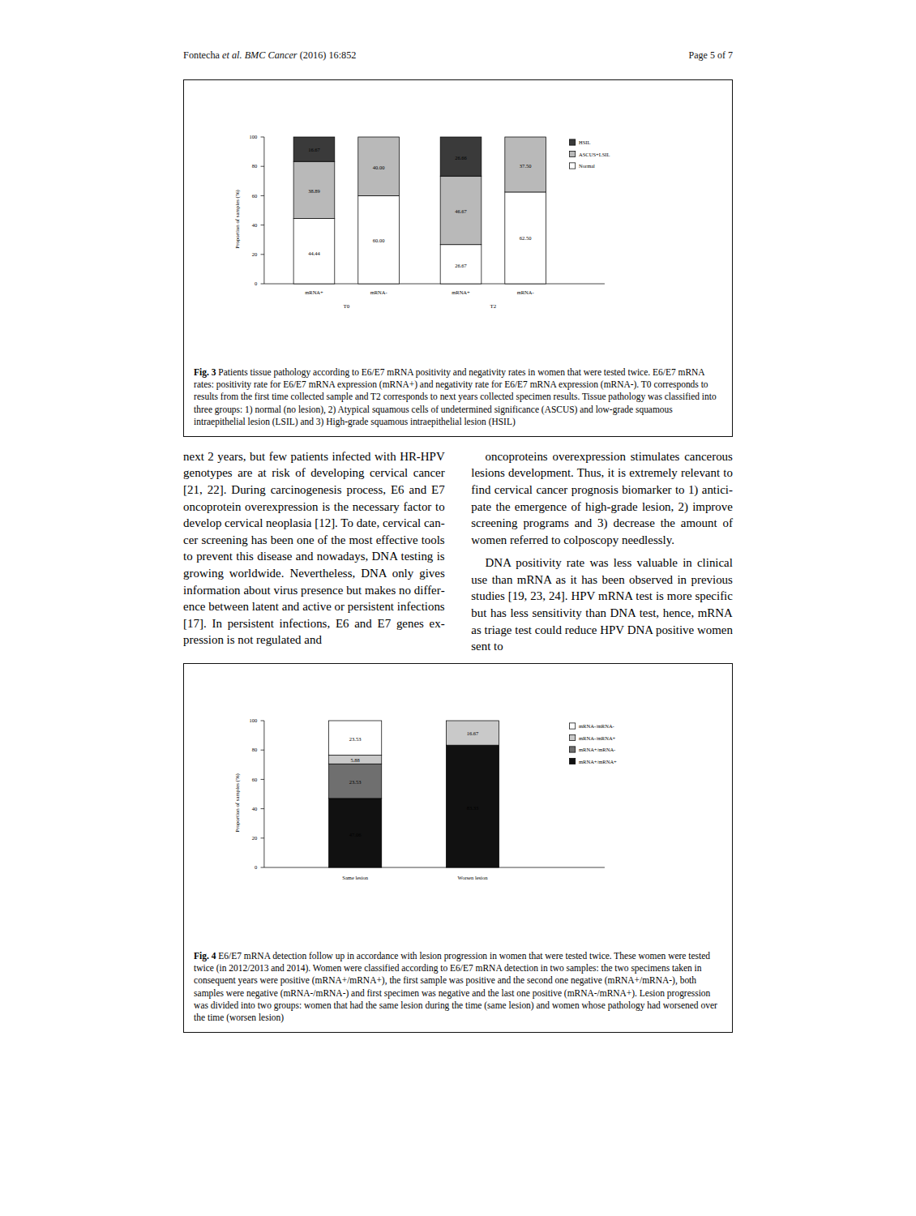Fontecha et al. BMC Cancer (2016) 16:852
Page 5 of 7
0 20 40 60 80 100 Proportion of samples (%) 44.44 38.89 16.67 60.00 40.00 26.67 46.67 26.66 62.50 37.50 mRNA+ mRNA- mRNA+ mRNA- T0 T2 HSIL ASCUS+LSIL Normal
Fig. 3 Patients tissue pathology according to E6/E7 mRNA positivity and negativity rates in women that were tested twice. E6/E7 mRNA rates: positivity rate for E6/E7 mRNA expression (mRNA+) and negativity rate for E6/E7 mRNA expression (mRNA-). T0 corresponds to results from the first time collected sample and T2 corresponds to next years collected specimen results. Tissue pathology was classified into three groups: 1) normal (no lesion), 2) Atypical squamous cells of undetermined significance (ASCUS) and low-grade squamous intraepithelial lesion (LSIL) and 3) High-grade squamous intraepithelial lesion (HSIL)
next 2 years, but few patients infected with HR-HPV genotypes are at risk of developing cervical cancer [21, 22]. During carcinogenesis process, E6 and E7 oncoprotein overexpression is the necessary factor to develop cervical neoplasia [12]. To date, cervical cancer screening has been one of the most effective tools to prevent this disease and nowadays, DNA testing is growing worldwide. Nevertheless, DNA only gives information about virus presence but makes no difference between latent and active or persistent infections [17]. In persistent infections, E6 and E7 genes expression is not regulated and
oncoproteins overexpression stimulates cancerous lesions development. Thus, it is extremely relevant to find cervical cancer prognosis biomarker to 1) anticipate the emergence of high-grade lesion, 2) improve screening programs and 3) decrease the amount of women referred to colposcopy needlessly.
DNA positivity rate was less valuable in clinical use than mRNA as it has been observed in previous studies [19, 23, 24]. HPV mRNA test is more specific but has less sensitivity than DNA test, hence, mRNA as triage test could reduce HPV DNA positive women sent to
0 20 40 60 80 100 Proportion of samples (%) 47.06 23.53 5.88 23.53 83.33 16.67 Same lesion Worsen lesion mRNA-/mRNA- mRNA-/mRNA+ mRNA+/mRNA- mRNA+/mRNA+
Fig. 4 E6/E7 mRNA detection follow up in accordance with lesion progression in women that were tested twice. These women were tested twice (in 2012/2013 and 2014). Women were classified according to E6/E7 mRNA detection in two samples: the two specimens taken in consequent years were positive (mRNA+/mRNA+), the first sample was positive and the second one negative (mRNA+/mRNA-), both samples were negative (mRNA-/mRNA-) and first specimen was negative and the last one positive (mRNA-/mRNA+). Lesion progression was divided into two groups: women that had the same lesion during the time (same lesion) and women whose pathology had worsened over the time (worsen lesion)